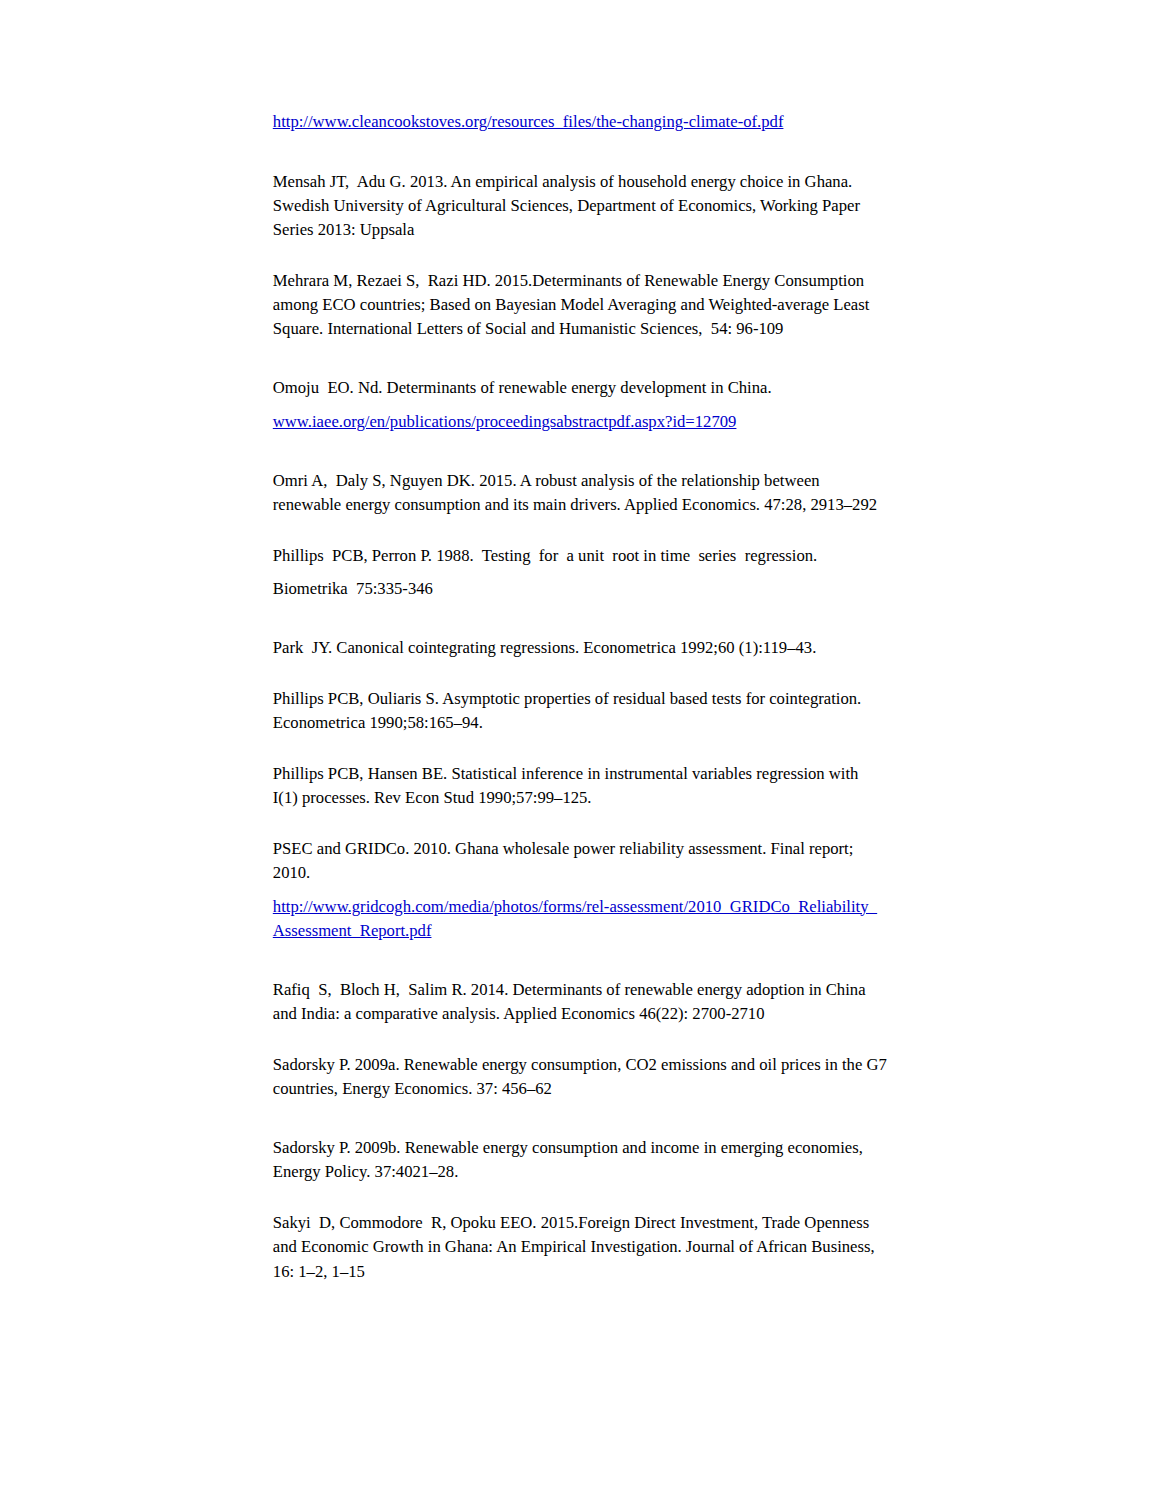http://www.cleancookstoves.org/resources_files/the-changing-climate-of.pdf
Mensah JT, Adu G. 2013. An empirical analysis of household energy choice in Ghana. Swedish University of Agricultural Sciences, Department of Economics, Working Paper Series 2013: Uppsala
Mehrara M, Rezaei S, Razi HD. 2015.Determinants of Renewable Energy Consumption among ECO countries; Based on Bayesian Model Averaging and Weighted-average Least Square. International Letters of Social and Humanistic Sciences, 54: 96-109
Omoju EO. Nd. Determinants of renewable energy development in China.
www.iaee.org/en/publications/proceedingsabstractpdf.aspx?id=12709
Omri A, Daly S, Nguyen DK. 2015. A robust analysis of the relationship between renewable energy consumption and its main drivers. Applied Economics. 47:28, 2913–292
Phillips PCB, Perron P. 1988. Testing for a unit root in time series regression.
Biometrika 75:335-346
Park JY. Canonical cointegrating regressions. Econometrica 1992;60 (1):119–43.
Phillips PCB, Ouliaris S. Asymptotic properties of residual based tests for cointegration. Econometrica 1990;58:165–94.
Phillips PCB, Hansen BE. Statistical inference in instrumental variables regression with I(1) processes. Rev Econ Stud 1990;57:99–125.
PSEC and GRIDCo. 2010. Ghana wholesale power reliability assessment. Final report; 2010.
http://www.gridcogh.com/media/photos/forms/rel-assessment/2010_GRIDCo_Reliability_Assessment_Report.pdf
Rafiq S, Bloch H, Salim R. 2014. Determinants of renewable energy adoption in China and India: a comparative analysis. Applied Economics 46(22): 2700-2710
Sadorsky P. 2009a. Renewable energy consumption, CO2 emissions and oil prices in the G7 countries, Energy Economics. 37: 456–62
Sadorsky P. 2009b. Renewable energy consumption and income in emerging economies, Energy Policy. 37:4021–28.
Sakyi D, Commodore R, Opoku EEO. 2015.Foreign Direct Investment, Trade Openness and Economic Growth in Ghana: An Empirical Investigation. Journal of African Business, 16: 1–2, 1–15